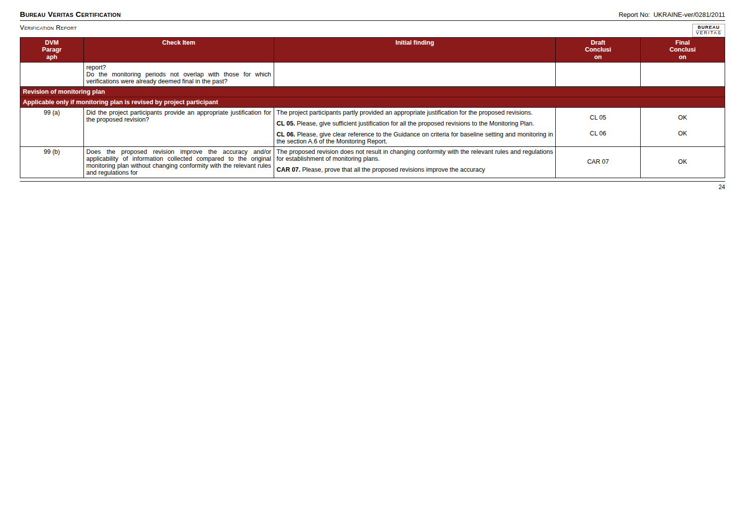Bureau Veritas Certification
Report No: UKRAINE-ver/0281/2011
BUREAU
VERITAS
Verification Report
| DVM Paragr aph | Check Item | Initial finding | Draft Conclusi on | Final Conclusi on |
| --- | --- | --- | --- | --- |
| | report? Do the monitoring periods not overlap with those for which verifications were already deemed final in the past? | | | |
| Revision of monitoring plan |
| Applicable only if monitoring plan is revised by project participant |
| 99 (a) | Did the project participants provide an appropriate justification for the proposed revision? | The project participants partly provided an appropriate justification for the proposed revisions. CL 05. Please, give sufficient justification for all the proposed revisions to the Monitoring Plan. CL 06. Please, give clear reference to the Guidance on criteria for baseline setting and monitoring in the section A.6 of the Monitoring Report. | CL 05 CL 06 | OK OK |
| 99 (b) | Does the proposed revision improve the accuracy and/or applicability of information collected compared to the original monitoring plan without changing conformity with the relevant rules and regulations for | The proposed revision does not result in changing conformity with the relevant rules and regulations for establishment of monitoring plans. CAR 07. Please, prove that all the proposed revisions improve the accuracy | CAR 07 | OK |
24